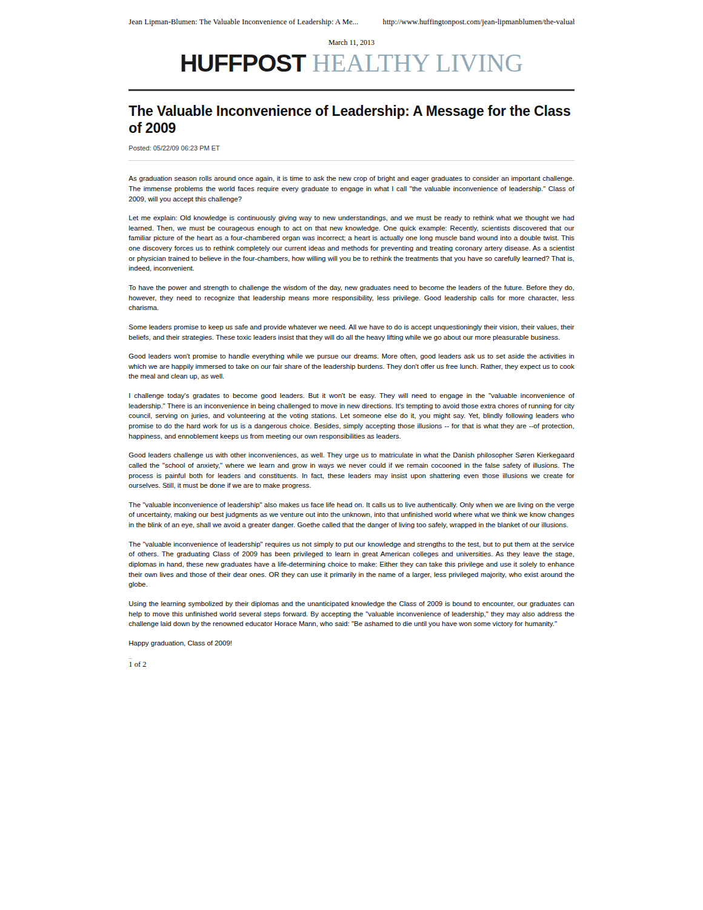Jean Lipman-Blumen: The Valuable Inconvenience of Leadership: A Me...http://www.huffingtonpost.com/jean-lipmanblumen/the-valuable-inconve...
March 11, 2013
HUFFPOST HEALTHY LIVING
The Valuable Inconvenience of Leadership: A Message for the Class of 2009
Posted: 05/22/09 06:23 PM ET
As graduation season rolls around once again, it is time to ask the new crop of bright and eager graduates to consider an important challenge. The immense problems the world faces require every graduate to engage in what I call "the valuable inconvenience of leadership." Class of 2009, will you accept this challenge?
Let me explain: Old knowledge is continuously giving way to new understandings, and we must be ready to rethink what we thought we had learned. Then, we must be courageous enough to act on that new knowledge. One quick example: Recently, scientists discovered that our familiar picture of the heart as a four-chambered organ was incorrect; a heart is actually one long muscle band wound into a double twist. This one discovery forces us to rethink completely our current ideas and methods for preventing and treating coronary artery disease. As a scientist or physician trained to believe in the four-chambers, how willing will you be to rethink the treatments that you have so carefully learned? That is, indeed, inconvenient.
To have the power and strength to challenge the wisdom of the day, new graduates need to become the leaders of the future. Before they do, however, they need to recognize that leadership means more responsibility, less privilege. Good leadership calls for more character, less charisma.
Some leaders promise to keep us safe and provide whatever we need. All we have to do is accept unquestioningly their vision, their values, their beliefs, and their strategies. These toxic leaders insist that they will do all the heavy lifting while we go about our more pleasurable business.
Good leaders won't promise to handle everything while we pursue our dreams. More often, good leaders ask us to set aside the activities in which we are happily immersed to take on our fair share of the leadership burdens. They don't offer us free lunch. Rather, they expect us to cook the meal and clean up, as well.
I challenge today's gradates to become good leaders. But it won't be easy. They will need to engage in the "valuable inconvenience of leadership." There is an inconvenience in being challenged to move in new directions. It's tempting to avoid those extra chores of running for city council, serving on juries, and volunteering at the voting stations. Let someone else do it, you might say. Yet, blindly following leaders who promise to do the hard work for us is a dangerous choice. Besides, simply accepting those illusions -- for that is what they are --of protection, happiness, and ennoblement keeps us from meeting our own responsibilities as leaders.
Good leaders challenge us with other inconveniences, as well. They urge us to matriculate in what the Danish philosopher Søren Kierkegaard called the "school of anxiety," where we learn and grow in ways we never could if we remain cocooned in the false safety of illusions. The process is painful both for leaders and constituents. In fact, these leaders may insist upon shattering even those illusions we create for ourselves. Still, it must be done if we are to make progress.
The "valuable inconvenience of leadership" also makes us face life head on. It calls us to live authentically. Only when we are living on the verge of uncertainty, making our best judgments as we venture out into the unknown, into that unfinished world where what we think we know changes in the blink of an eye, shall we avoid a greater danger. Goethe called that the danger of living too safely, wrapped in the blanket of our illusions.
The "valuable inconvenience of leadership" requires us not simply to put our knowledge and strengths to the test, but to put them at the service of others. The graduating Class of 2009 has been privileged to learn in great American colleges and universities. As they leave the stage, diplomas in hand, these new graduates have a life-determining choice to make: Either they can take this privilege and use it solely to enhance their own lives and those of their dear ones. OR they can use it primarily in the name of a larger, less privileged majority, who exist around the globe.
Using the learning symbolized by their diplomas and the unanticipated knowledge the Class of 2009 is bound to encounter, our graduates can help to move this unfinished world several steps forward. By accepting the "valuable inconvenience of leadership," they may also address the challenge laid down by the renowned educator Horace Mann, who said: "Be ashamed to die until you have won some victory for humanity."
Happy graduation, Class of 2009!
–
1 of 2